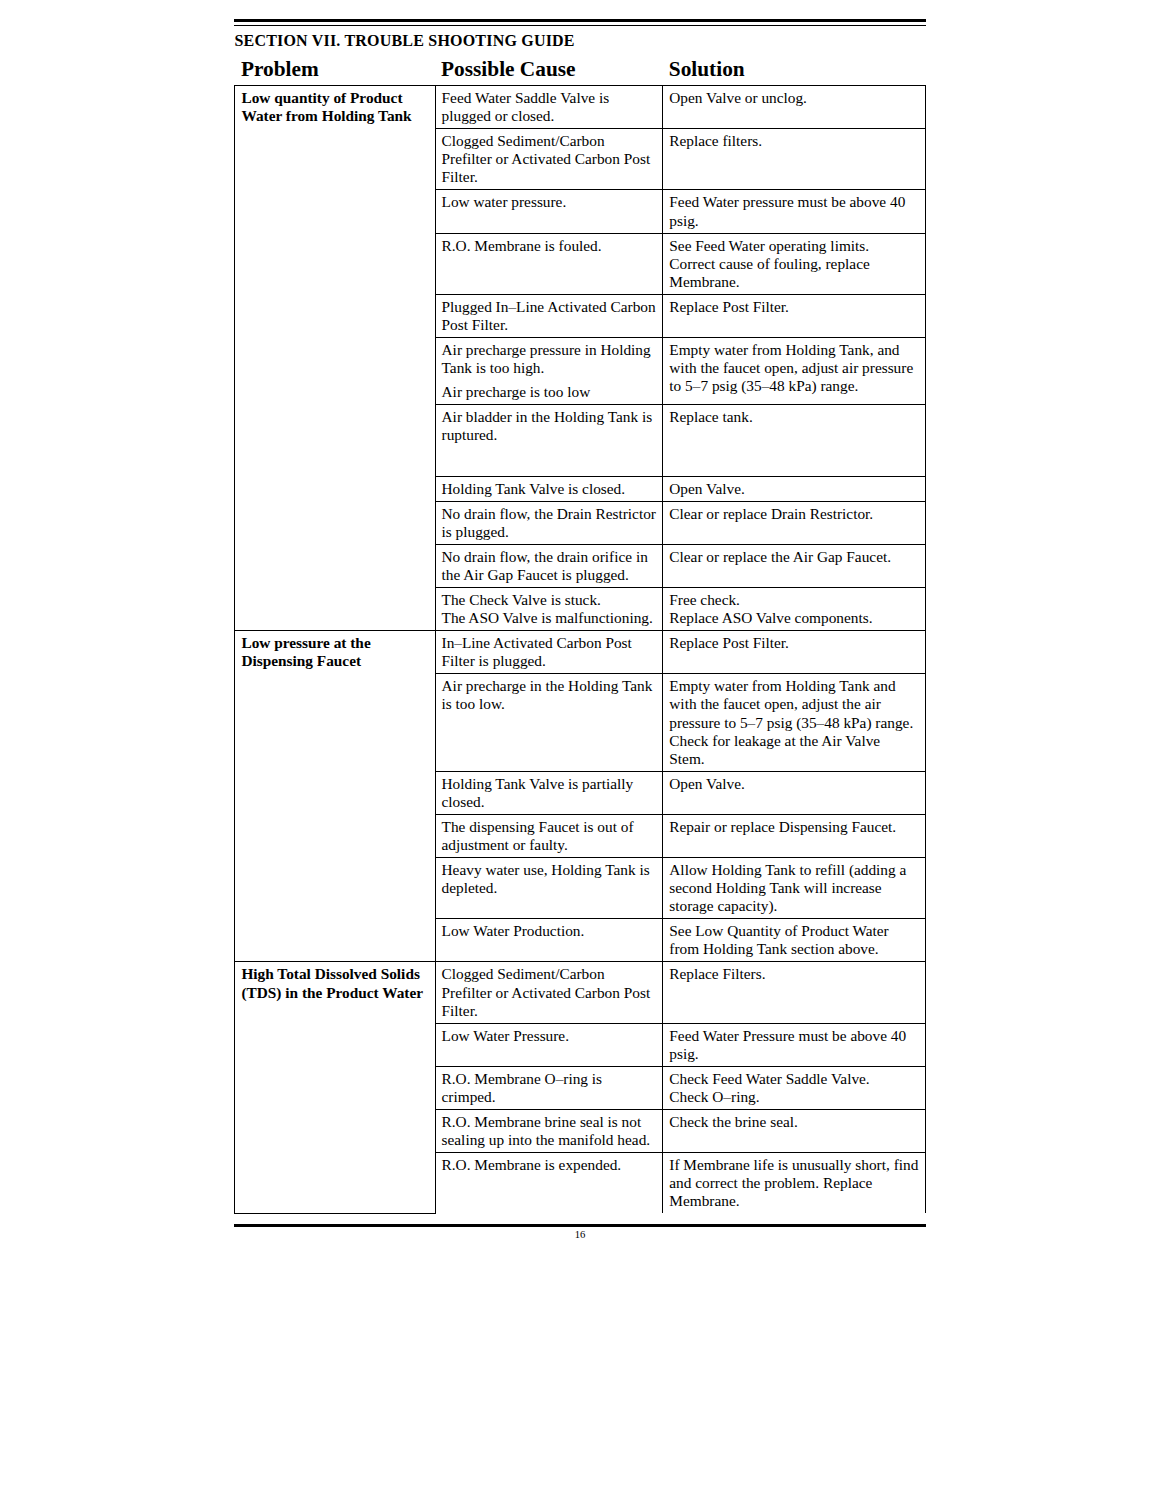SECTION VII. TROUBLE SHOOTING GUIDE
| Problem | Possible Cause | Solution |
| --- | --- | --- |
| Low quantity of Product Water from Holding Tank | Feed Water Saddle Valve is plugged or closed. | Open Valve or unclog. |
| Clogged Sediment/Carbon Prefilter or Activated Carbon Post Filter. | Replace filters. |
| Low water pressure. | Feed Water pressure must be above 40 psig. |
| R.O. Membrane is fouled. | See Feed Water operating limits. Correct cause of fouling, replace Membrane. |
| Plugged In–Line Activated Carbon Post Filter. | Replace Post Filter. |
| Air precharge pressure in Holding Tank is too high. | Empty water from Holding Tank, and with the faucet open, adjust air pressure to 5–7 psig (35–48 kPa) range. |
| Air precharge is too low |
| Air bladder in the Holding Tank is ruptured. | Replace tank. |
| Holding Tank Valve is closed. | Open Valve. |
| No drain flow, the Drain Restrictor is plugged. | Clear or replace Drain Restrictor. |
| No drain flow, the drain orifice in the Air Gap Faucet is plugged. | Clear or replace the Air Gap Faucet. |
| The Check Valve is stuck. The ASO Valve is malfunctioning. | Free check. Replace ASO Valve components. |
| Low pressure at the Dispensing Faucet | In–Line Activated Carbon Post Filter is plugged. | Replace Post Filter. |
| Air precharge in the Holding Tank is too low. | Empty water from Holding Tank and with the faucet open, adjust the air pressure to 5–7 psig (35–48 kPa) range. Check for leakage at the Air Valve Stem. |
| Holding Tank Valve is partially closed. | Open Valve. |
| The dispensing Faucet is out of adjustment or faulty. | Repair or replace Dispensing Faucet. |
| Heavy water use, Holding Tank is depleted. | Allow Holding Tank to refill (adding a second Holding Tank will increase storage capacity). |
| Low Water Production. | See Low Quantity of Product Water from Holding Tank section above. |
| High Total Dissolved Solids (TDS) in the Product Water | Clogged Sediment/Carbon Prefilter or Activated Carbon Post Filter. | Replace Filters. |
| Low Water Pressure. | Feed Water Pressure must be above 40 psig. |
| R.O. Membrane O–ring is crimped. | Check Feed Water Saddle Valve. Check O–ring. |
| R.O. Membrane brine seal is not sealing up into the manifold head. | Check the brine seal. |
| R.O. Membrane is expended. | If Membrane life is unusually short, find and correct the problem. Replace Membrane. |
16